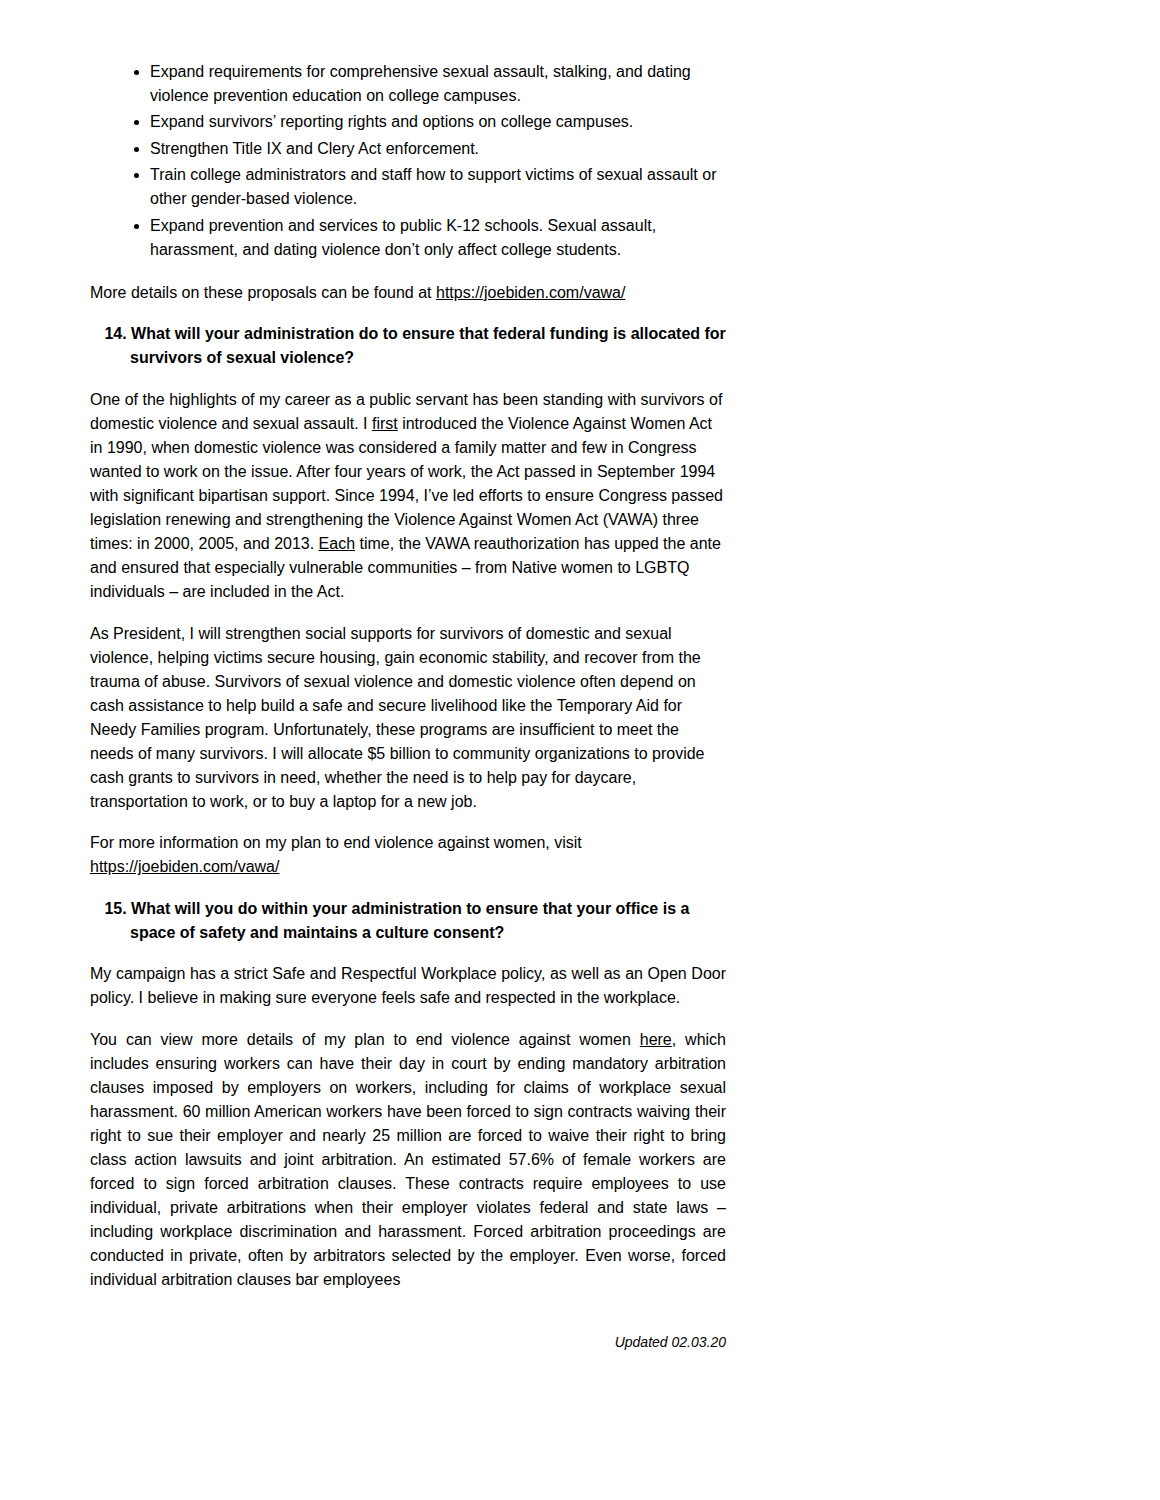Expand requirements for comprehensive sexual assault, stalking, and dating violence prevention education on college campuses.
Expand survivors’ reporting rights and options on college campuses.
Strengthen Title IX and Clery Act enforcement.
Train college administrators and staff how to support victims of sexual assault or other gender-based violence.
Expand prevention and services to public K-12 schools. Sexual assault, harassment, and dating violence don’t only affect college students.
More details on these proposals can be found at https://joebiden.com/vawa/
14. What will your administration do to ensure that federal funding is allocated for survivors of sexual violence?
One of the highlights of my career as a public servant has been standing with survivors of domestic violence and sexual assault. I first introduced the Violence Against Women Act in 1990, when domestic violence was considered a family matter and few in Congress wanted to work on the issue. After four years of work, the Act passed in September 1994 with significant bipartisan support. Since 1994, I’ve led efforts to ensure Congress passed legislation renewing and strengthening the Violence Against Women Act (VAWA) three times: in 2000, 2005, and 2013. Each time, the VAWA reauthorization has upped the ante and ensured that especially vulnerable communities – from Native women to LGBTQ individuals – are included in the Act.
As President, I will strengthen social supports for survivors of domestic and sexual violence, helping victims secure housing, gain economic stability, and recover from the trauma of abuse. Survivors of sexual violence and domestic violence often depend on cash assistance to help build a safe and secure livelihood like the Temporary Aid for Needy Families program. Unfortunately, these programs are insufficient to meet the needs of many survivors. I will allocate $5 billion to community organizations to provide cash grants to survivors in need, whether the need is to help pay for daycare, transportation to work, or to buy a laptop for a new job.
For more information on my plan to end violence against women, visit https://joebiden.com/vawa/
15. What will you do within your administration to ensure that your office is a space of safety and maintains a culture consent?
My campaign has a strict Safe and Respectful Workplace policy, as well as an Open Door policy. I believe in making sure everyone feels safe and respected in the workplace.
You can view more details of my plan to end violence against women here, which includes ensuring workers can have their day in court by ending mandatory arbitration clauses imposed by employers on workers, including for claims of workplace sexual harassment. 60 million American workers have been forced to sign contracts waiving their right to sue their employer and nearly 25 million are forced to waive their right to bring class action lawsuits and joint arbitration. An estimated 57.6% of female workers are forced to sign forced arbitration clauses. These contracts require employees to use individual, private arbitrations when their employer violates federal and state laws – including workplace discrimination and harassment. Forced arbitration proceedings are conducted in private, often by arbitrators selected by the employer. Even worse, forced individual arbitration clauses bar employees
Updated 02.03.20